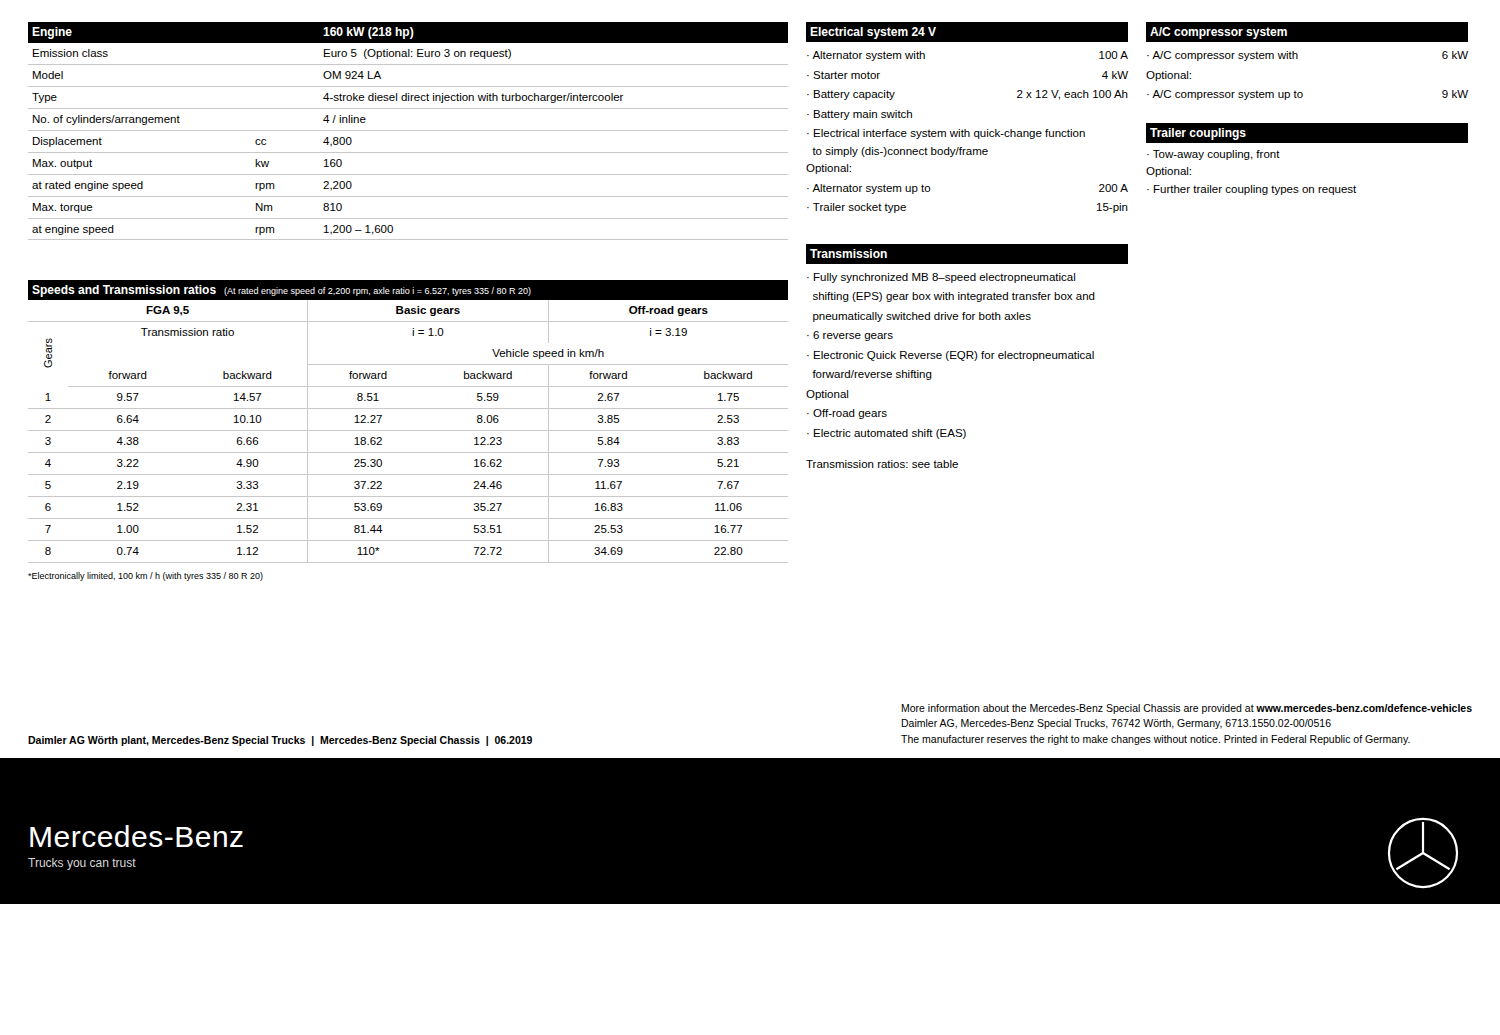| Engine | | 160 kW (218 hp) |
| --- | --- | --- |
| Emission class | | Euro 5 (Optional: Euro 3 on request) |
| Model | | OM 924 LA |
| Type | | 4-stroke diesel direct injection with turbocharger/intercooler |
| No. of cylinders/arrangement | | 4 / inline |
| Displacement | cc | 4,800 |
| Max. output | kw | 160 |
| at rated engine speed | rpm | 2,200 |
| Max. torque | Nm | 810 |
| at engine speed | rpm | 1,200 – 1,600 |
Speeds and Transmission ratios(At rated engine speed of 2,200 rpm, axle ratio i = 6.527, tyres 335 / 80 R 20)
| FGA 9,5 | Basic gears | Off-road gears |
| Gears | Transmission ratio | i = 1.0 | i = 3.19 |
| | Vehicle speed in km/h |
| forward | backward | forward | backward | forward | backward |
| 1 | 9.57 | 14.57 | 8.51 | 5.59 | 2.67 | 1.75 |
| 2 | 6.64 | 10.10 | 12.27 | 8.06 | 3.85 | 2.53 |
| 3 | 4.38 | 6.66 | 18.62 | 12.23 | 5.84 | 3.83 |
| 4 | 3.22 | 4.90 | 25.30 | 16.62 | 7.93 | 5.21 |
| 5 | 2.19 | 3.33 | 37.22 | 24.46 | 11.67 | 7.67 |
| 6 | 1.52 | 2.31 | 53.69 | 35.27 | 16.83 | 11.06 |
| 7 | 1.00 | 1.52 | 81.44 | 53.51 | 25.53 | 16.77 |
| 8 | 0.74 | 1.12 | 110* | 72.72 | 34.69 | 22.80 |
*Electronically limited, 100 km / h (with tyres 335 / 80 R 20)
Electrical system 24 V
· Alternator system with 100 A
· Starter motor 4 kW
· Battery capacity 2 x 12 V, each 100 Ah
· Battery main switch
· Electrical interface system with quick-change function
to simply (dis-)connect body/frame
Optional:
· Alternator system up to 200 A
· Trailer socket type 15-pin
Transmission
· Fully synchronized MB 8–speed electropneumatical
shifting (EPS) gear box with integrated transfer box and
pneumatically switched drive for both axles
· 6 reverse gears
· Electronic Quick Reverse (EQR) for electropneumatical
forward/reverse shifting
Optional
· Off-road gears
· Electric automated shift (EAS)
Transmission ratios: see table
A/C compressor system
· A/C compressor system with 6 kW
Optional:
· A/C compressor system up to 9 kW
Trailer couplings
· Tow-away coupling, front
Optional:
· Further trailer coupling types on request
Daimler AG Wörth plant, Mercedes-Benz Special Trucks | Mercedes-Benz Special Chassis | 06.2019
More information about the Mercedes-Benz Special Chassis are provided at www.mercedes-benz.com/defence-vehicles
Daimler AG, Mercedes-Benz Special Trucks, 76742 Wörth, Germany, 6713.1550.02-00/0516
The manufacturer reserves the right to make changes without notice. Printed in Federal Republic of Germany.
Mercedes-Benz
Trucks you can trust